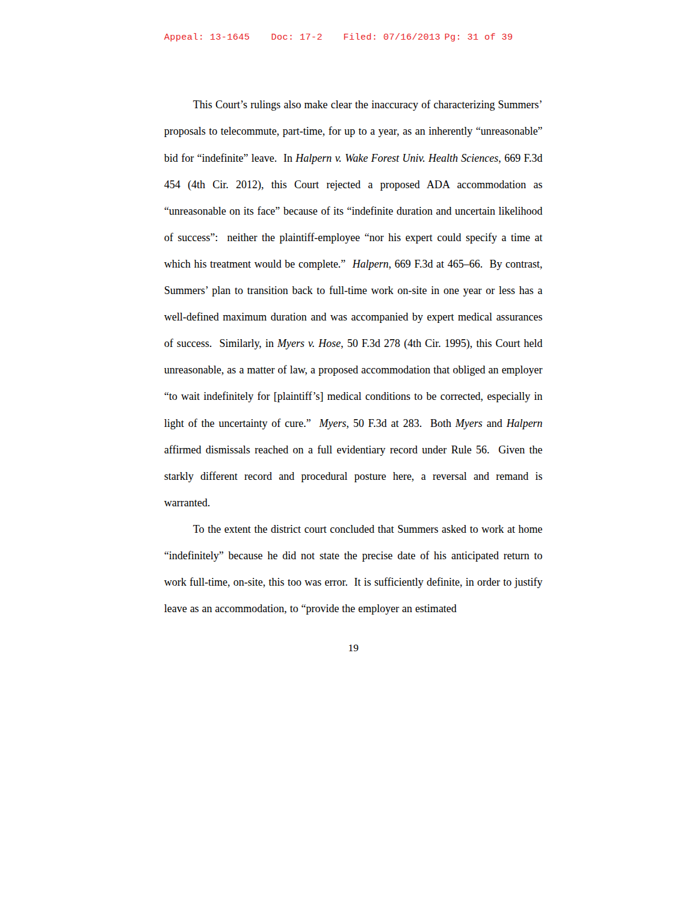Appeal: 13-1645 Doc: 17-2 Filed: 07/16/2013 Pg: 31 of 39
This Court’s rulings also make clear the inaccuracy of characterizing Summers’ proposals to telecommute, part-time, for up to a year, as an inherently “unreasonable” bid for “indefinite” leave. In Halpern v. Wake Forest Univ. Health Sciences, 669 F.3d 454 (4th Cir. 2012), this Court rejected a proposed ADA accommodation as “unreasonable on its face” because of its “indefinite duration and uncertain likelihood of success”: neither the plaintiff-employee “nor his expert could specify a time at which his treatment would be complete.” Halpern, 669 F.3d at 465–66. By contrast, Summers’ plan to transition back to full-time work on-site in one year or less has a well-defined maximum duration and was accompanied by expert medical assurances of success. Similarly, in Myers v. Hose, 50 F.3d 278 (4th Cir. 1995), this Court held unreasonable, as a matter of law, a proposed accommodation that obliged an employer “to wait indefinitely for [plaintiff’s] medical conditions to be corrected, especially in light of the uncertainty of cure.” Myers, 50 F.3d at 283. Both Myers and Halpern affirmed dismissals reached on a full evidentiary record under Rule 56. Given the starkly different record and procedural posture here, a reversal and remand is warranted.
To the extent the district court concluded that Summers asked to work at home “indefinitely” because he did not state the precise date of his anticipated return to work full-time, on-site, this too was error. It is sufficiently definite, in order to justify leave as an accommodation, to “provide the employer an estimated
19